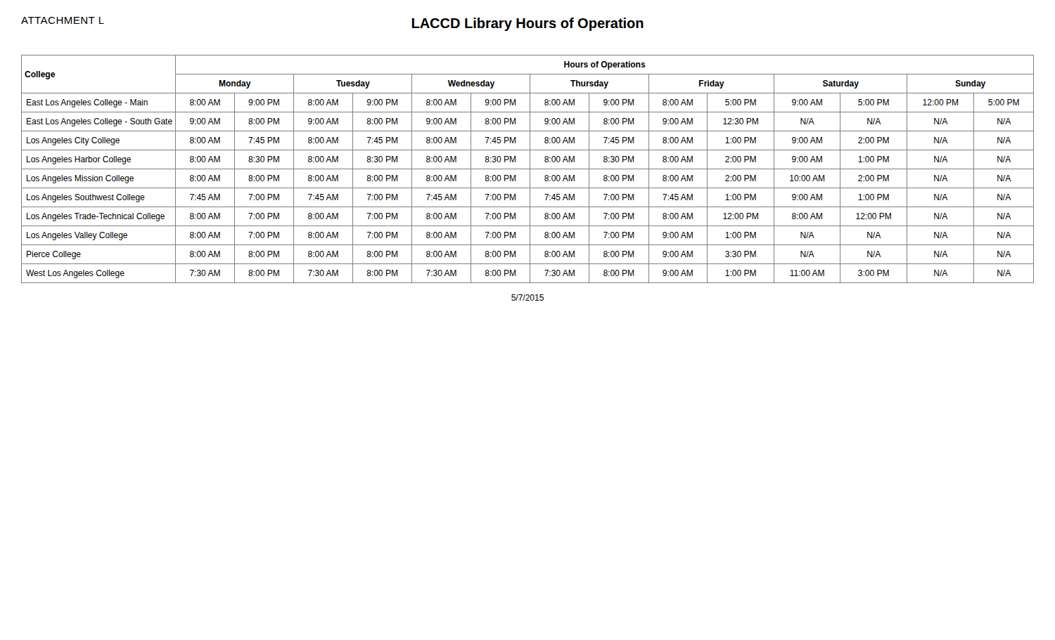ATTACHMENT L
LACCD Library Hours of Operation
| College | Hours of Operations |
| --- | --- |
| Monday | Tuesday | Wednesday | Thursday | Friday | Saturday | Sunday |
| East Los Angeles College - Main | 8:00 AM | 9:00 PM | 8:00 AM | 9:00 PM | 8:00 AM | 9:00 PM | 8:00 AM | 9:00 PM | 8:00 AM | 5:00 PM | 9:00 AM | 5:00 PM | 12:00 PM | 5:00 PM |
| East Los Angeles College - South Gate | 9:00 AM | 8:00 PM | 9:00 AM | 8:00 PM | 9:00 AM | 8:00 PM | 9:00 AM | 8:00 PM | 9:00 AM | 12:30 PM | N/A | N/A | N/A | N/A |
| Los Angeles City College | 8:00 AM | 7:45 PM | 8:00 AM | 7:45 PM | 8:00 AM | 7:45 PM | 8:00 AM | 7:45 PM | 8:00 AM | 1:00 PM | 9:00 AM | 2:00 PM | N/A | N/A |
| Los Angeles Harbor College | 8:00 AM | 8:30 PM | 8:00 AM | 8:30 PM | 8:00 AM | 8:30 PM | 8:00 AM | 8:30 PM | 8:00 AM | 2:00 PM | 9:00 AM | 1:00 PM | N/A | N/A |
| Los Angeles Mission College | 8:00 AM | 8:00 PM | 8:00 AM | 8:00 PM | 8:00 AM | 8:00 PM | 8:00 AM | 8:00 PM | 8:00 AM | 2:00 PM | 10:00 AM | 2:00 PM | N/A | N/A |
| Los Angeles Southwest College | 7:45 AM | 7:00 PM | 7:45 AM | 7:00 PM | 7:45 AM | 7:00 PM | 7:45 AM | 7:00 PM | 7:45 AM | 1:00 PM | 9:00 AM | 1:00 PM | N/A | N/A |
| Los Angeles Trade-Technical College | 8:00 AM | 7:00 PM | 8:00 AM | 7:00 PM | 8:00 AM | 7:00 PM | 8:00 AM | 7:00 PM | 8:00 AM | 12:00 PM | 8:00 AM | 12:00 PM | N/A | N/A |
| Los Angeles Valley College | 8:00 AM | 7:00 PM | 8:00 AM | 7:00 PM | 8:00 AM | 7:00 PM | 8:00 AM | 7:00 PM | 9:00 AM | 1:00 PM | N/A | N/A | N/A | N/A |
| Pierce College | 8:00 AM | 8:00 PM | 8:00 AM | 8:00 PM | 8:00 AM | 8:00 PM | 8:00 AM | 8:00 PM | 9:00 AM | 3:30 PM | N/A | N/A | N/A | N/A |
| West Los Angeles College | 7:30 AM | 8:00 PM | 7:30 AM | 8:00 PM | 7:30 AM | 8:00 PM | 7:30 AM | 8:00 PM | 9:00 AM | 1:00 PM | 11:00 AM | 3:00 PM | N/A | N/A |
5/7/2015